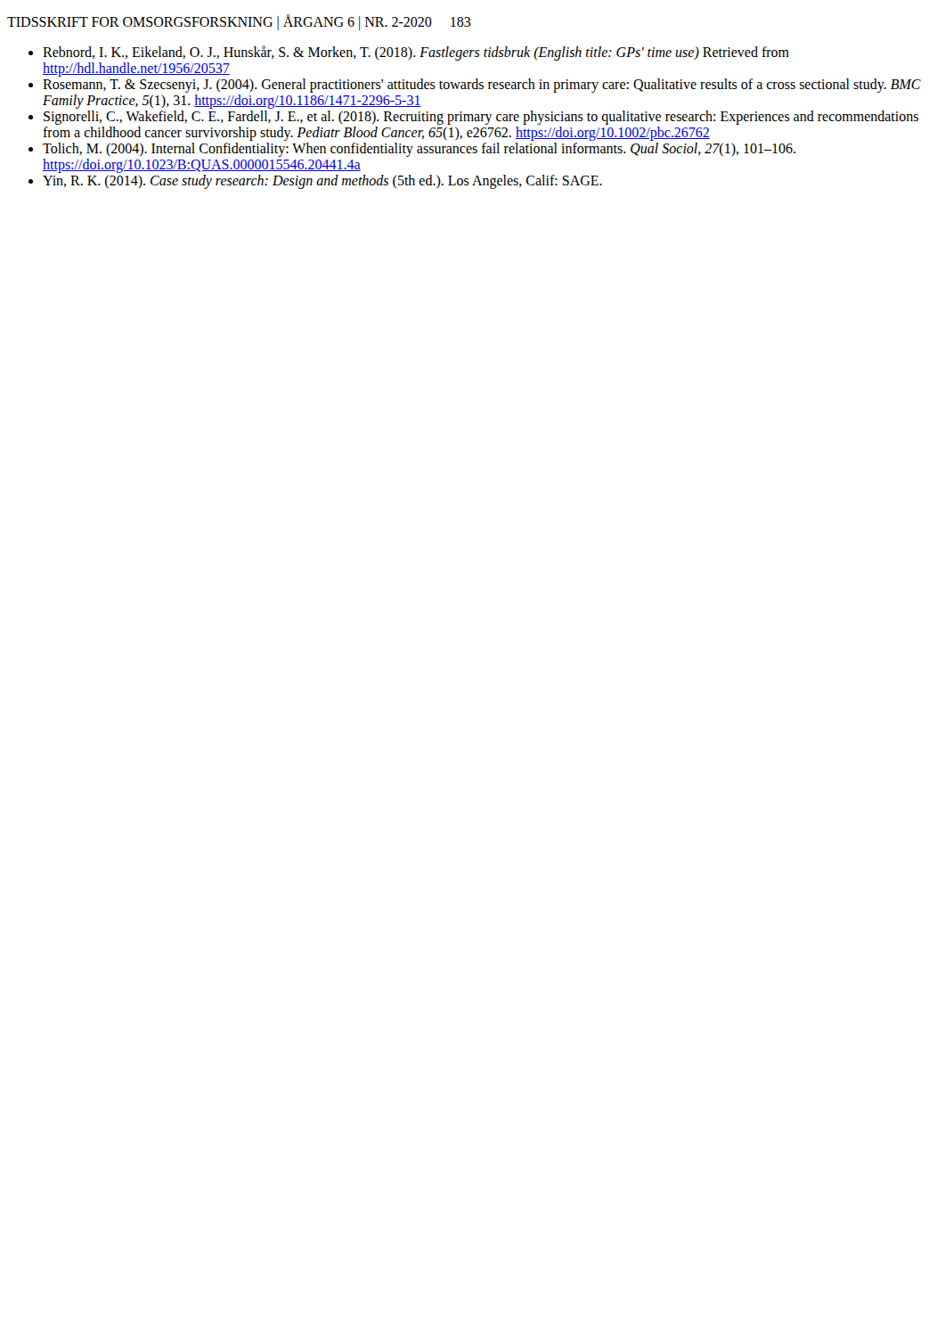TIDSSKRIFT FOR OMSORGSFORSKNING | ÅRGANG 6 | NR. 2-2020 183
Rebnord, I. K., Eikeland, O. J., Hunskår, S. & Morken, T. (2018). Fastlegers tidsbruk (English title: GPs' time use) Retrieved from http://hdl.handle.net/1956/20537
Rosemann, T. & Szecsenyi, J. (2004). General practitioners' attitudes towards research in primary care: Qualitative results of a cross sectional study. BMC Family Practice, 5(1), 31. https://doi.org/10.1186/1471-2296-5-31
Signorelli, C., Wakefield, C. E., Fardell, J. E., et al. (2018). Recruiting primary care physicians to qualitative research: Experiences and recommendations from a childhood cancer survivorship study. Pediatr Blood Cancer, 65(1), e26762. https://doi.org/10.1002/pbc.26762
Tolich, M. (2004). Internal Confidentiality: When confidentiality assurances fail relational informants. Qual Sociol, 27(1), 101–106. https://doi.org/10.1023/B:QUAS.0000015546.20441.4a
Yin, R. K. (2014). Case study research: Design and methods (5th ed.). Los Angeles, Calif: SAGE.